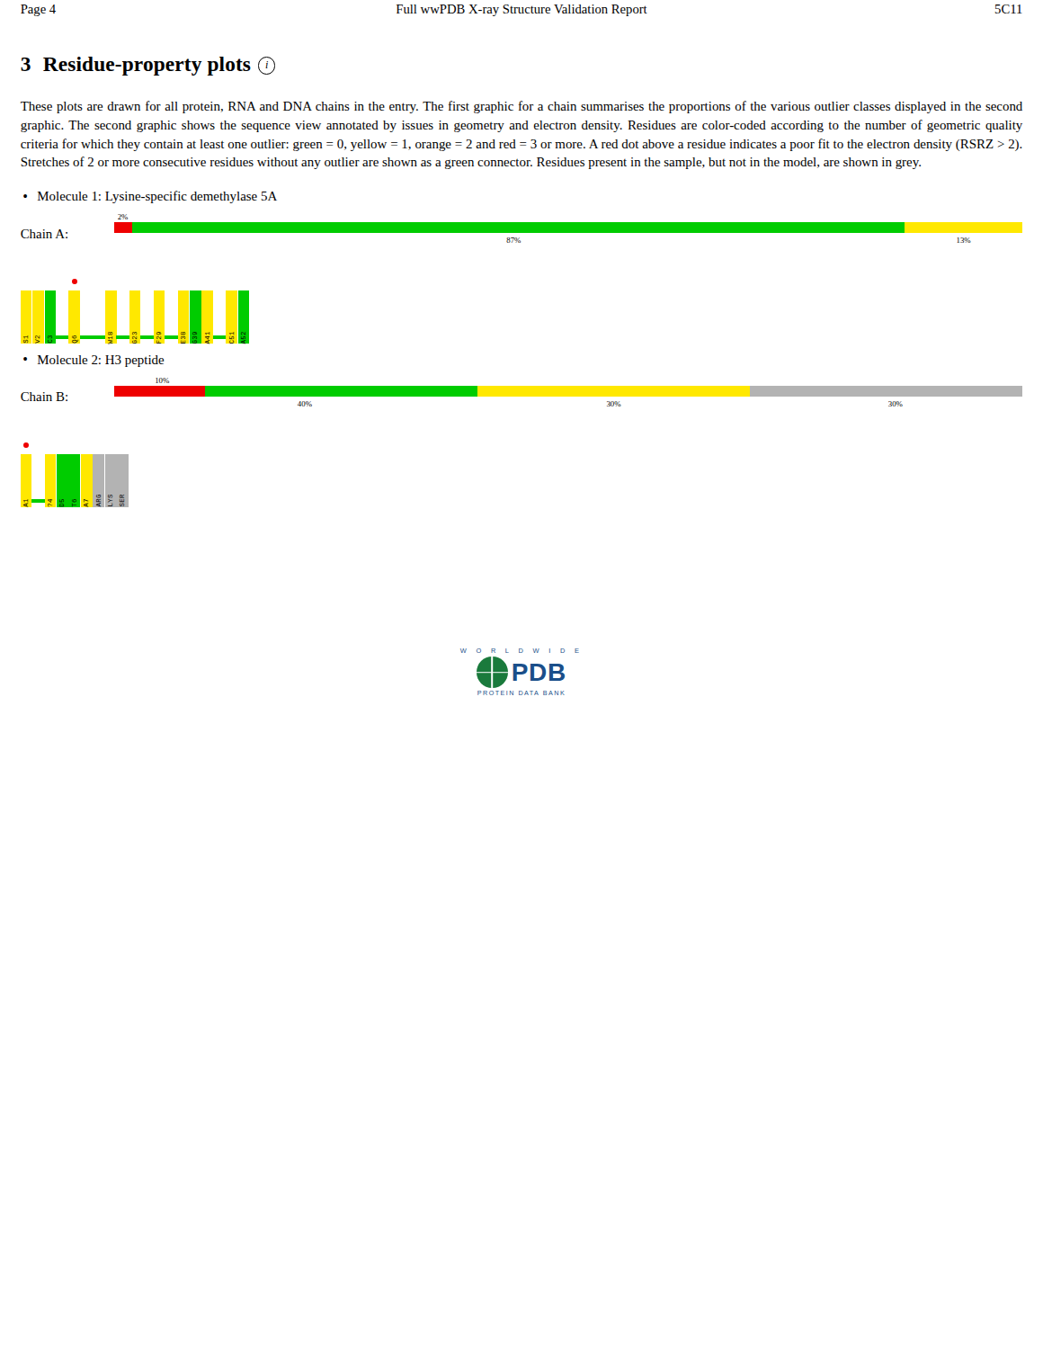Page 4
Full wwPDB X-ray Structure Validation Report
5C11
3 Residue-property plotsi
These plots are drawn for all protein, RNA and DNA chains in the entry. The first graphic for a chain summarises the proportions of the various outlier classes displayed in the second graphic. The second graphic shows the sequence view annotated by issues in geometry and electron density. Residues are color-coded according to the number of geometric quality criteria for which they contain at least one outlier: green = 0, yellow = 1, orange = 2 and red = 3 or more. A red dot above a residue indicates a poor fit to the electron density (RSRZ > 2). Stretches of 2 or more consecutive residues without any outlier are shown as a green connector. Residues present in the sample, but not in the model, are shown in grey.
Molecule 1: Lysine-specific demethylase 5A
2%
Chain A:
87% 13%
S1
V2
C3
Q6
W18
G23
F29
E38
G39
A41
C51
A52
Molecule 2: H3 peptide
10%
Chain B:
40% 30% 30%
A1
?4
D5
T6
A7
ARG
LYS
SER
W O R L D W I D E
PDB
PROTEIN DATA BANK